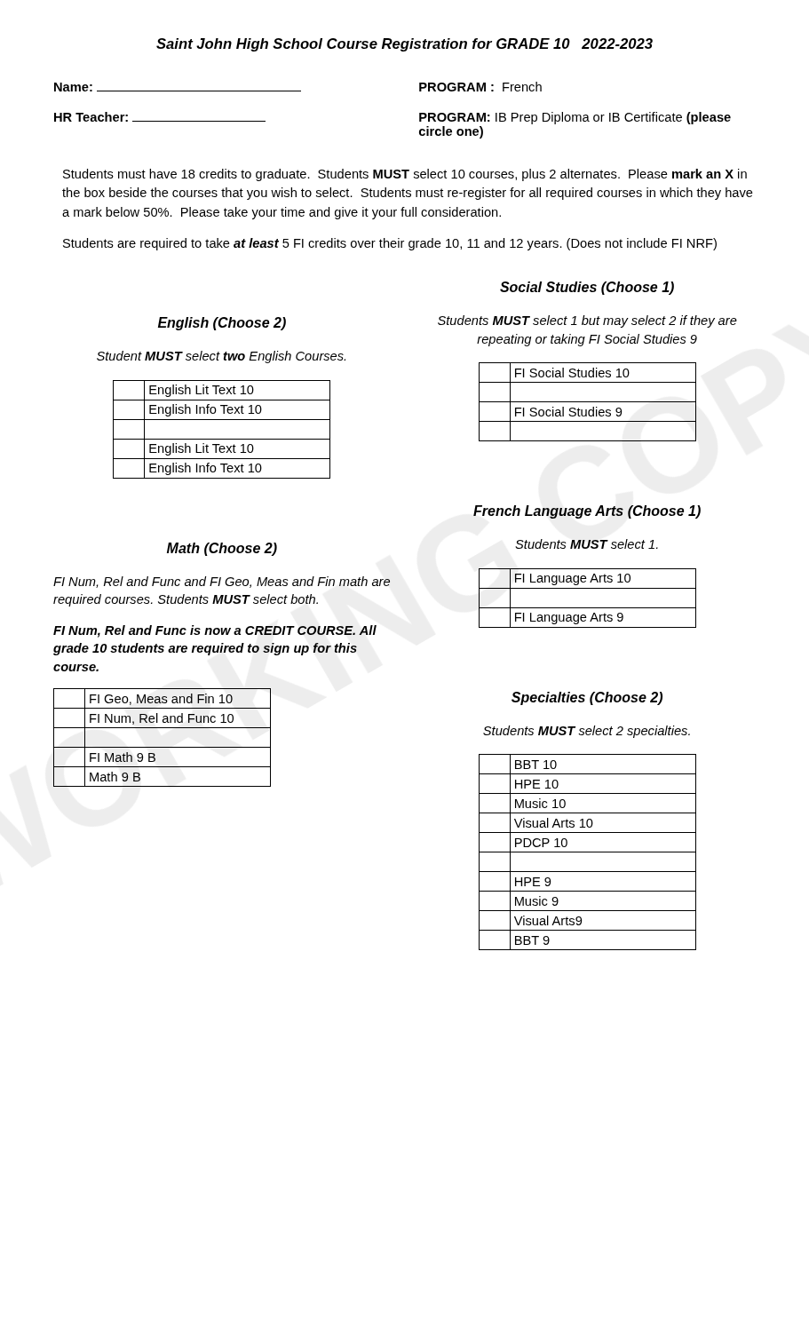WORKING COPY
Saint John High School Course Registration for GRADE 10 2022-2023
Name:
PROGRAM : French
HR Teacher:
PROGRAM: IB Prep Diploma or IB Certificate (please circle one)
Students must have 18 credits to graduate. Students MUST select 10 courses, plus 2 alternates. Please mark an X in the box beside the courses that you wish to select. Students must re-register for all required courses in which they have a mark below 50%. Please take your time and give it your full consideration.
Students are required to take at least 5 FI credits over their grade 10, 11 and 12 years. (Does not include FI NRF)
English (Choose 2)
Student MUST select two English Courses.
| | English Lit Text 10 |
| | English Info Text 10 |
| | English Lit Text 10 |
| | English Info Text 10 |
Math (Choose 2)
FI Num, Rel and Func and FI Geo, Meas and Fin math are required courses. Students MUST select both.
FI Num, Rel and Func is now a CREDIT COURSE. All grade 10 students are required to sign up for this course.
| | FI Geo, Meas and Fin 10 |
| | FI Num, Rel and Func 10 |
| | FI Math 9 B |
| | Math 9 B |
Social Studies (Choose 1)
Students MUST select 1 but may select 2 if they are repeating or taking FI Social Studies 9
| | FI Social Studies 10 |
| | FI Social Studies 9 |
French Language Arts (Choose 1)
Students MUST select 1.
| | FI Language Arts 10 |
| | FI Language Arts 9 |
Specialties (Choose 2)
Students MUST select 2 specialties.
| | BBT 10 |
| | HPE 10 |
| | Music 10 |
| | Visual Arts 10 |
| | PDCP 10 |
| | HPE 9 |
| | Music 9 |
| | Visual Arts9 |
| | BBT 9 |